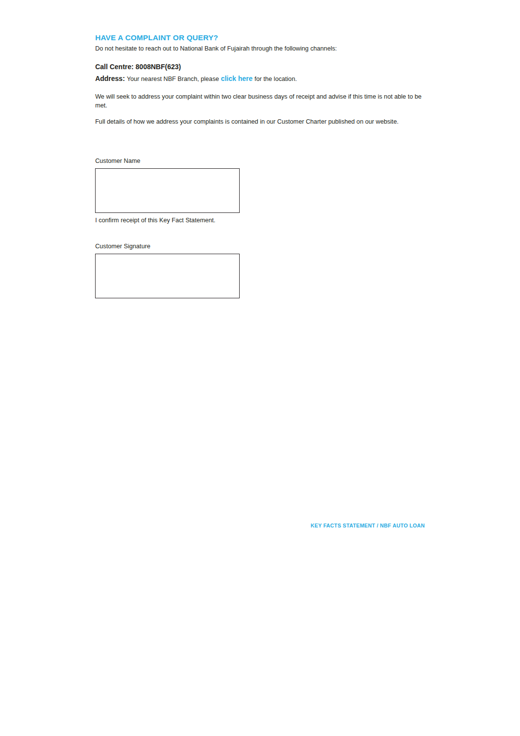Have a complaint or query?
Do not hesitate to reach out to National Bank of Fujairah through the following channels:
Call Centre: 8008NBF(623)
Address: Your nearest NBF Branch, please click here for the location.
We will seek to address your complaint within two clear business days of receipt and advise if this time is not able to be met.
Full details of how we address your complaints is contained in our Customer Charter published on our website.
Customer Name
I confirm receipt of this Key Fact Statement.
Customer Signature
Key Facts Statement / NBF Auto Loan